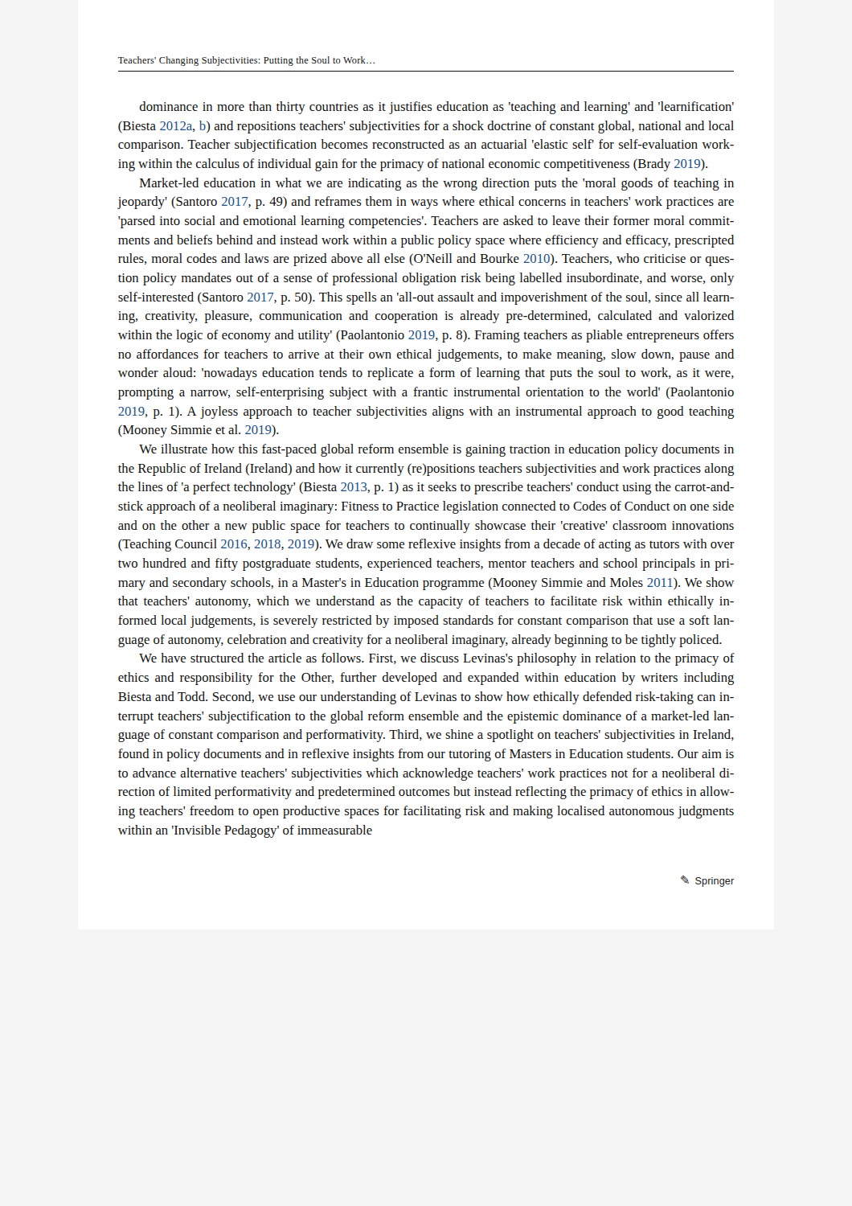Teachers' Changing Subjectivities: Putting the Soul to Work…
dominance in more than thirty countries as it justifies education as 'teaching and learning' and 'learnification' (Biesta 2012a, b) and repositions teachers' subjectivities for a shock doctrine of constant global, national and local comparison. Teacher subjectification becomes reconstructed as an actuarial 'elastic self' for self-evaluation working within the calculus of individual gain for the primacy of national economic competitiveness (Brady 2019).
Market-led education in what we are indicating as the wrong direction puts the 'moral goods of teaching in jeopardy' (Santoro 2017, p. 49) and reframes them in ways where ethical concerns in teachers' work practices are 'parsed into social and emotional learning competencies'. Teachers are asked to leave their former moral commitments and beliefs behind and instead work within a public policy space where efficiency and efficacy, prescripted rules, moral codes and laws are prized above all else (O'Neill and Bourke 2010). Teachers, who criticise or question policy mandates out of a sense of professional obligation risk being labelled insubordinate, and worse, only self-interested (Santoro 2017, p. 50). This spells an 'all-out assault and impoverishment of the soul, since all learning, creativity, pleasure, communication and cooperation is already pre-determined, calculated and valorized within the logic of economy and utility' (Paolantonio 2019, p. 8). Framing teachers as pliable entrepreneurs offers no affordances for teachers to arrive at their own ethical judgements, to make meaning, slow down, pause and wonder aloud: 'nowadays education tends to replicate a form of learning that puts the soul to work, as it were, prompting a narrow, self-enterprising subject with a frantic instrumental orientation to the world' (Paolantonio 2019, p. 1). A joyless approach to teacher subjectivities aligns with an instrumental approach to good teaching (Mooney Simmie et al. 2019).
We illustrate how this fast-paced global reform ensemble is gaining traction in education policy documents in the Republic of Ireland (Ireland) and how it currently (re)positions teachers subjectivities and work practices along the lines of 'a perfect technology' (Biesta 2013, p. 1) as it seeks to prescribe teachers' conduct using the carrot-and-stick approach of a neoliberal imaginary: Fitness to Practice legislation connected to Codes of Conduct on one side and on the other a new public space for teachers to continually showcase their 'creative' classroom innovations (Teaching Council 2016, 2018, 2019). We draw some reflexive insights from a decade of acting as tutors with over two hundred and fifty postgraduate students, experienced teachers, mentor teachers and school principals in primary and secondary schools, in a Master's in Education programme (Mooney Simmie and Moles 2011). We show that teachers' autonomy, which we understand as the capacity of teachers to facilitate risk within ethically informed local judgements, is severely restricted by imposed standards for constant comparison that use a soft language of autonomy, celebration and creativity for a neoliberal imaginary, already beginning to be tightly policed.
We have structured the article as follows. First, we discuss Levinas's philosophy in relation to the primacy of ethics and responsibility for the Other, further developed and expanded within education by writers including Biesta and Todd. Second, we use our understanding of Levinas to show how ethically defended risk-taking can interrupt teachers' subjectification to the global reform ensemble and the epistemic dominance of a market-led language of constant comparison and performativity. Third, we shine a spotlight on teachers' subjectivities in Ireland, found in policy documents and in reflexive insights from our tutoring of Masters in Education students. Our aim is to advance alternative teachers' subjectivities which acknowledge teachers' work practices not for a neoliberal direction of limited performativity and predetermined outcomes but instead reflecting the primacy of ethics in allowing teachers' freedom to open productive spaces for facilitating risk and making localised autonomous judgments within an 'Invisible Pedagogy' of immeasurable
✎Springer